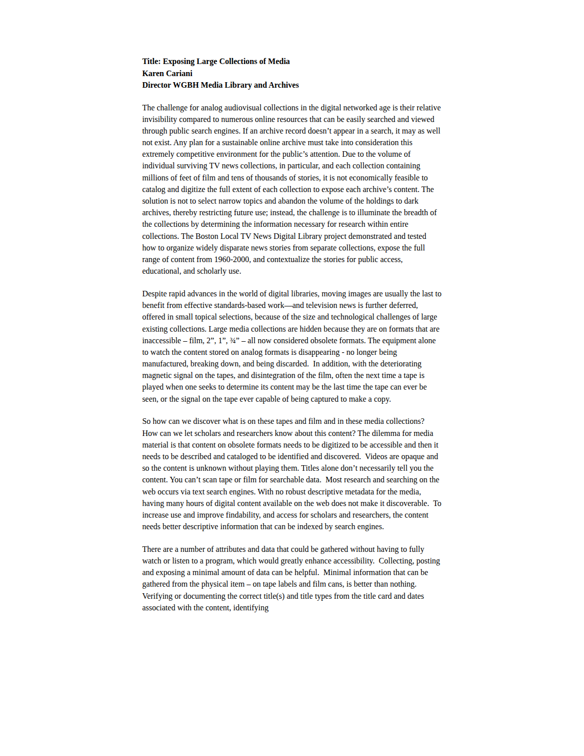Title: Exposing Large Collections of Media
Karen Cariani
Director WGBH Media Library and Archives
The challenge for analog audiovisual collections in the digital networked age is their relative invisibility compared to numerous online resources that can be easily searched and viewed through public search engines. If an archive record doesn’t appear in a search, it may as well not exist. Any plan for a sustainable online archive must take into consideration this extremely competitive environment for the public’s attention. Due to the volume of individual surviving TV news collections, in particular, and each collection containing millions of feet of film and tens of thousands of stories, it is not economically feasible to catalog and digitize the full extent of each collection to expose each archive’s content. The solution is not to select narrow topics and abandon the volume of the holdings to dark archives, thereby restricting future use; instead, the challenge is to illuminate the breadth of the collections by determining the information necessary for research within entire collections. The Boston Local TV News Digital Library project demonstrated and tested how to organize widely disparate news stories from separate collections, expose the full range of content from 1960-2000, and contextualize the stories for public access, educational, and scholarly use.
Despite rapid advances in the world of digital libraries, moving images are usually the last to benefit from effective standards-based work—and television news is further deferred, offered in small topical selections, because of the size and technological challenges of large existing collections. Large media collections are hidden because they are on formats that are inaccessible – film, 2”, 1”, ¾” – all now considered obsolete formats. The equipment alone to watch the content stored on analog formats is disappearing - no longer being manufactured, breaking down, and being discarded. In addition, with the deteriorating magnetic signal on the tapes, and disintegration of the film, often the next time a tape is played when one seeks to determine its content may be the last time the tape can ever be seen, or the signal on the tape ever capable of being captured to make a copy.
So how can we discover what is on these tapes and film and in these media collections? How can we let scholars and researchers know about this content? The dilemma for media material is that content on obsolete formats needs to be digitized to be accessible and then it needs to be described and cataloged to be identified and discovered. Videos are opaque and so the content is unknown without playing them. Titles alone don’t necessarily tell you the content. You can’t scan tape or film for searchable data. Most research and searching on the web occurs via text search engines. With no robust descriptive metadata for the media, having many hours of digital content available on the web does not make it discoverable. To increase use and improve findability, and access for scholars and researchers, the content needs better descriptive information that can be indexed by search engines.
There are a number of attributes and data that could be gathered without having to fully watch or listen to a program, which would greatly enhance accessibility. Collecting, posting and exposing a minimal amount of data can be helpful. Minimal information that can be gathered from the physical item – on tape labels and film cans, is better than nothing. Verifying or documenting the correct title(s) and title types from the title card and dates associated with the content, identifying